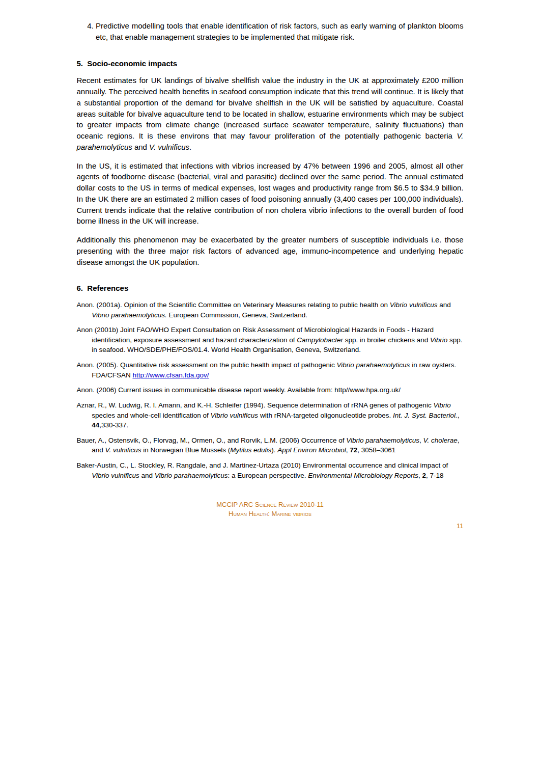Predictive modelling tools that enable identification of risk factors, such as early warning of plankton blooms etc, that enable management strategies to be implemented that mitigate risk.
5. Socio-economic impacts
Recent estimates for UK landings of bivalve shellfish value the industry in the UK at approximately £200 million annually. The perceived health benefits in seafood consumption indicate that this trend will continue. It is likely that a substantial proportion of the demand for bivalve shellfish in the UK will be satisfied by aquaculture. Coastal areas suitable for bivalve aquaculture tend to be located in shallow, estuarine environments which may be subject to greater impacts from climate change (increased surface seawater temperature, salinity fluctuations) than oceanic regions. It is these environs that may favour proliferation of the potentially pathogenic bacteria V. parahemolyticus and V. vulnificus.
In the US, it is estimated that infections with vibrios increased by 47% between 1996 and 2005, almost all other agents of foodborne disease (bacterial, viral and parasitic) declined over the same period. The annual estimated dollar costs to the US in terms of medical expenses, lost wages and productivity range from $6.5 to $34.9 billion. In the UK there are an estimated 2 million cases of food poisoning annually (3,400 cases per 100,000 individuals). Current trends indicate that the relative contribution of non cholera vibrio infections to the overall burden of food borne illness in the UK will increase.
Additionally this phenomenon may be exacerbated by the greater numbers of susceptible individuals i.e. those presenting with the three major risk factors of advanced age, immuno-incompetence and underlying hepatic disease amongst the UK population.
6. References
Anon. (2001a). Opinion of the Scientific Committee on Veterinary Measures relating to public health on Vibrio vulnificus and Vibrio parahaemolyticus. European Commission, Geneva, Switzerland.
Anon (2001b) Joint FAO/WHO Expert Consultation on Risk Assessment of Microbiological Hazards in Foods - Hazard identification, exposure assessment and hazard characterization of Campylobacter spp. in broiler chickens and Vibrio spp. in seafood. WHO/SDE/PHE/FOS/01.4. World Health Organisation, Geneva, Switzerland.
Anon. (2005). Quantitative risk assessment on the public health impact of pathogenic Vibrio parahaemolyticus in raw oysters. FDA/CFSAN http://www.cfsan.fda.gov/
Anon. (2006) Current issues in communicable disease report weekly. Available from: http//www.hpa.org.uk/
Aznar, R., W. Ludwig, R. I. Amann, and K.-H. Schleifer (1994). Sequence determination of rRNA genes of pathogenic Vibrio species and whole-cell identification of Vibrio vulnificus with rRNA-targeted oligonucleotide probes. Int. J. Syst. Bacteriol., 44,330-337.
Bauer, A., Ostensvik, O., Florvag, M., Ormen, O., and Rorvik, L.M. (2006) Occurrence of Vibrio parahaemolyticus, V. cholerae, and V. vulnificus in Norwegian Blue Mussels (Mytilus edulis). Appl Environ Microbiol, 72, 3058–3061
Baker-Austin, C., L. Stockley, R. Rangdale, and J. Martinez-Urtaza (2010) Environmental occurrence and clinical impact of Vibrio vulnificus and Vibrio parahaemolyticus: a European perspective. Environmental Microbiology Reports, 2, 7-18
MCCIP ARC Science Review 2010-11
Human Health: Marine vibrios
11